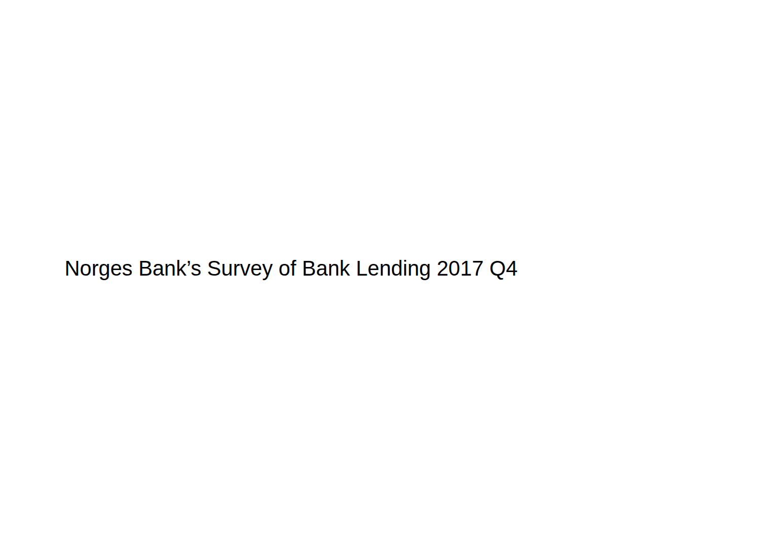Norges Bank’s Survey of Bank Lending 2017 Q4